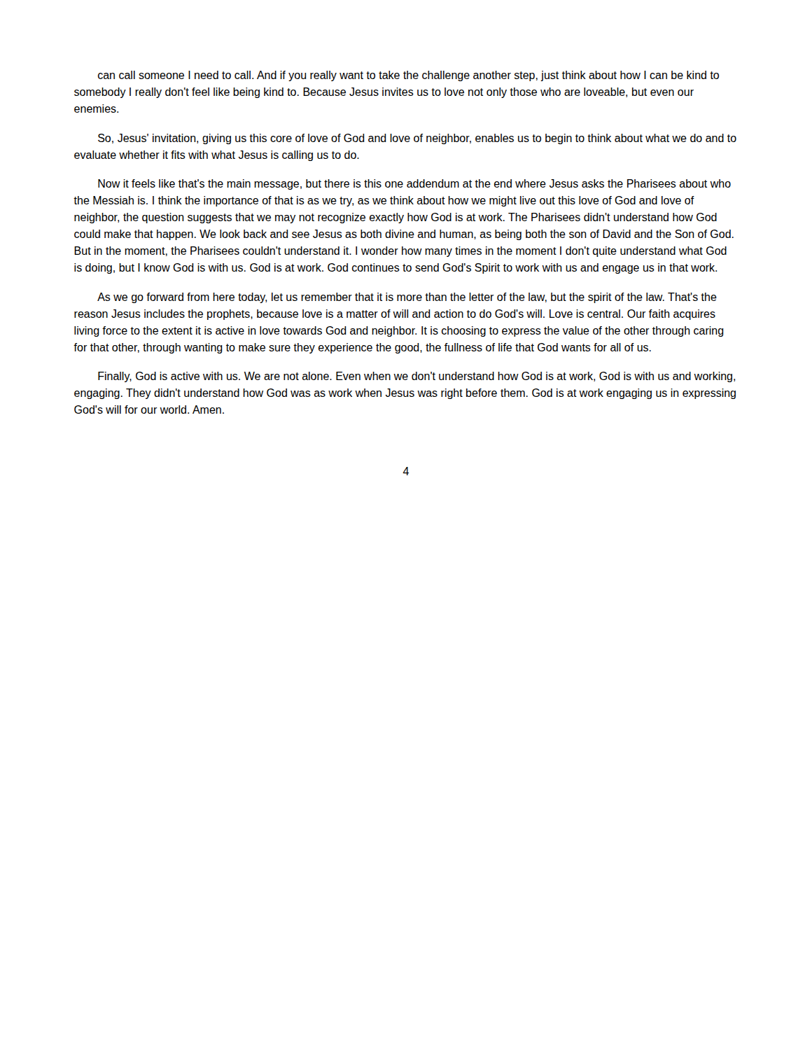can call someone I need to call. And if you really want to take the challenge another step, just think about how I can be kind to somebody I really don't feel like being kind to. Because Jesus invites us to love not only those who are loveable, but even our enemies.
So, Jesus' invitation, giving us this core of love of God and love of neighbor, enables us to begin to think about what we do and to evaluate whether it fits with what Jesus is calling us to do.
Now it feels like that's the main message, but there is this one addendum at the end where Jesus asks the Pharisees about who the Messiah is. I think the importance of that is as we try, as we think about how we might live out this love of God and love of neighbor, the question suggests that we may not recognize exactly how God is at work. The Pharisees didn't understand how God could make that happen. We look back and see Jesus as both divine and human, as being both the son of David and the Son of God. But in the moment, the Pharisees couldn't understand it. I wonder how many times in the moment I don't quite understand what God is doing, but I know God is with us. God is at work. God continues to send God's Spirit to work with us and engage us in that work.
As we go forward from here today, let us remember that it is more than the letter of the law, but the spirit of the law. That's the reason Jesus includes the prophets, because love is a matter of will and action to do God's will. Love is central. Our faith acquires living force to the extent it is active in love towards God and neighbor. It is choosing to express the value of the other through caring for that other, through wanting to make sure they experience the good, the fullness of life that God wants for all of us.
Finally, God is active with us. We are not alone. Even when we don't understand how God is at work, God is with us and working, engaging. They didn't understand how God was as work when Jesus was right before them. God is at work engaging us in expressing God's will for our world. Amen.
4